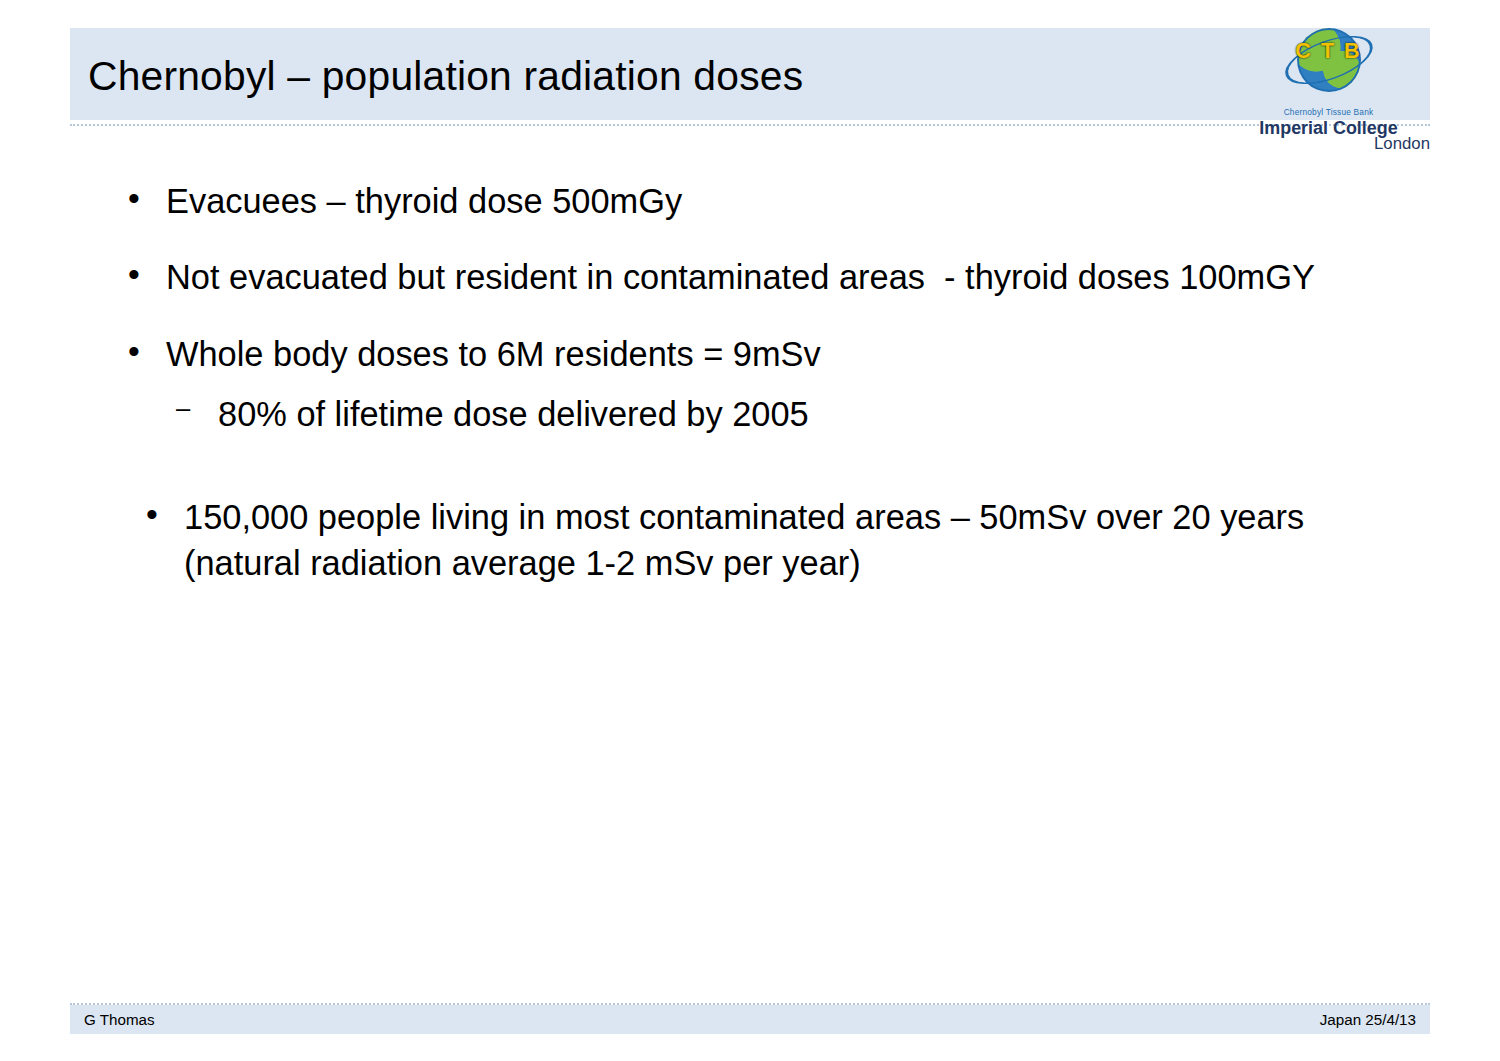Chernobyl – population radiation doses
C T B
Chernobyl Tissue Bank
Imperial College
London
Evacuees – thyroid dose 500mGy
Not evacuated but resident in contaminated areas - thyroid doses 100mGY
Whole body doses to 6M residents = 9mSv
80% of lifetime dose delivered by 2005
150,000 people living in most contaminated areas – 50mSv over 20 years (natural radiation average 1-2 mSv per year)
G Thomas Japan 25/4/13